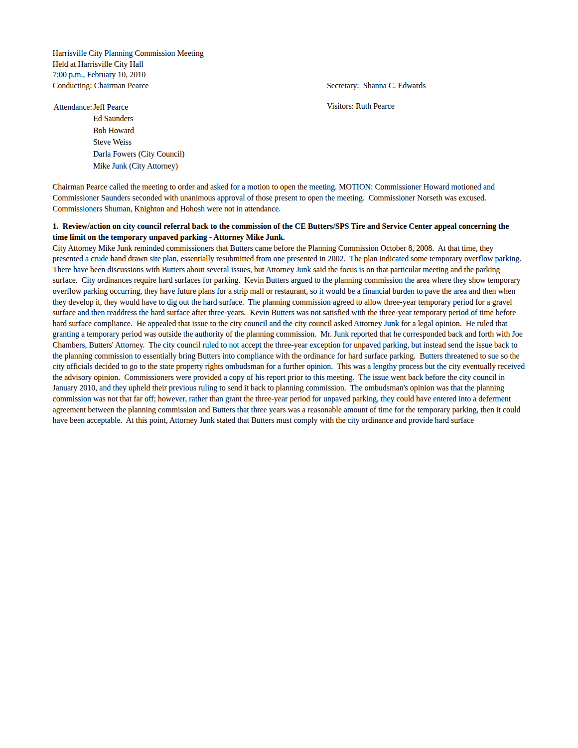Harrisville City Planning Commission Meeting
Held at Harrisville City Hall
| 7:00 p.m., February 10, 2010 | |
| Conducting: Chairman Pearce | Secretary: Shanna C. Edwards |
| / Attendance: / Jeff Pearce / / / Ed Saunders / / / Bob Howard / / / Steve Weiss / / / Darla Fowers (City Council) / / / Mike Junk (City Attorney) / | Visitors: Ruth Pearce |
Chairman Pearce called the meeting to order and asked for a motion to open the meeting. MOTION: Commissioner Howard motioned and Commissioner Saunders seconded with unanimous approval of those present to open the meeting. Commissioner Norseth was excused. Commissioners Shuman, Knighton and Hohosh were not in attendance.
1. Review/action on city council referral back to the commission of the CE Butters/SPS Tire and Service Center appeal concerning the time limit on the temporary unpaved parking - Attorney Mike Junk.
City Attorney Mike Junk reminded commissioners that Butters came before the Planning Commission October 8, 2008. At that time, they presented a crude hand drawn site plan, essentially resubmitted from one presented in 2002. The plan indicated some temporary overflow parking. There have been discussions with Butters about several issues, but Attorney Junk said the focus is on that particular meeting and the parking surface. City ordinances require hard surfaces for parking. Kevin Butters argued to the planning commission the area where they show temporary overflow parking occurring, they have future plans for a strip mall or restaurant, so it would be a financial burden to pave the area and then when they develop it, they would have to dig out the hard surface. The planning commission agreed to allow three-year temporary period for a gravel surface and then readdress the hard surface after three-years. Kevin Butters was not satisfied with the three-year temporary period of time before hard surface compliance. He appealed that issue to the city council and the city council asked Attorney Junk for a legal opinion. He ruled that granting a temporary period was outside the authority of the planning commission. Mr. Junk reported that he corresponded back and forth with Joe Chambers, Butters' Attorney. The city council ruled to not accept the three-year exception for unpaved parking, but instead send the issue back to the planning commission to essentially bring Butters into compliance with the ordinance for hard surface parking. Butters threatened to sue so the city officials decided to go to the state property rights ombudsman for a further opinion. This was a lengthy process but the city eventually received the advisory opinion. Commissioners were provided a copy of his report prior to this meeting. The issue went back before the city council in January 2010, and they upheld their previous ruling to send it back to planning commission. The ombudsman's opinion was that the planning commission was not that far off; however, rather than grant the three-year period for unpaved parking, they could have entered into a deferment agreement between the planning commission and Butters that three years was a reasonable amount of time for the temporary parking, then it could have been acceptable. At this point, Attorney Junk stated that Butters must comply with the city ordinance and provide hard surface